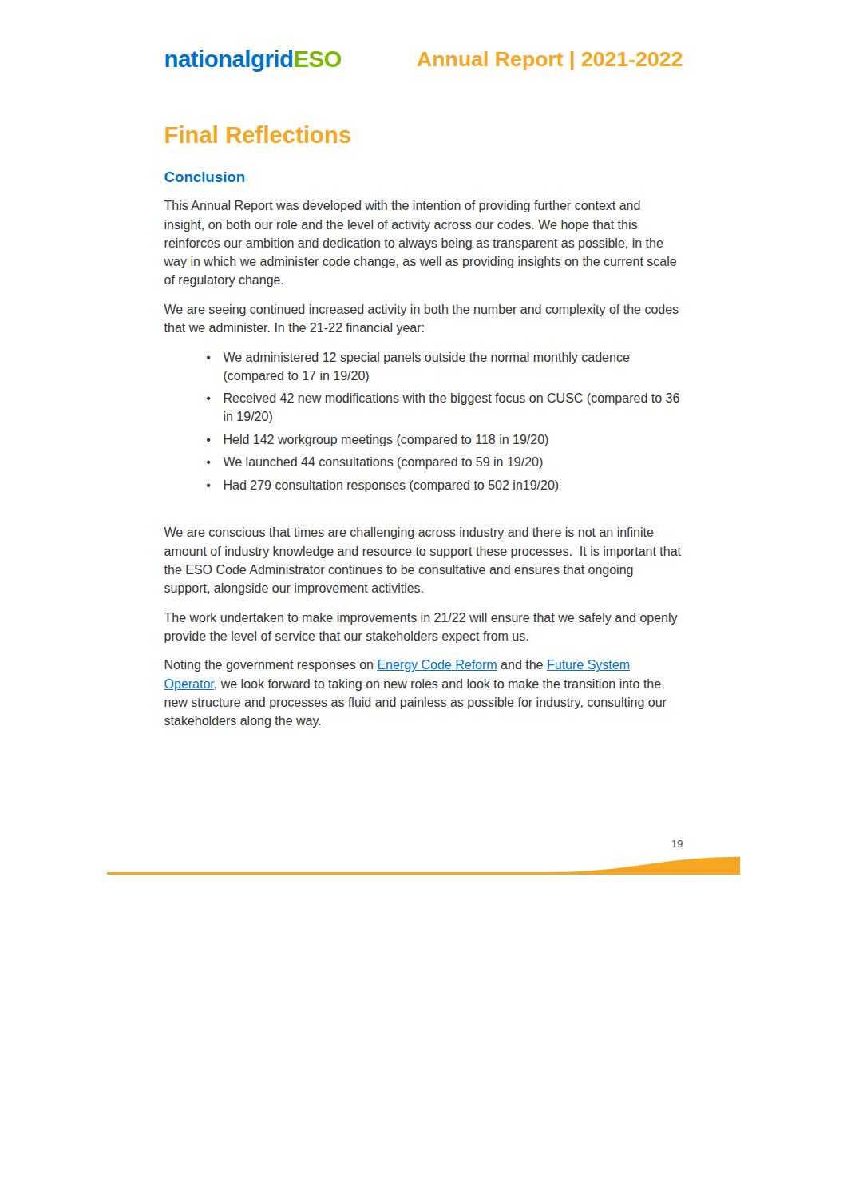national grid ESO
Annual Report | 2021-2022
Final Reflections
Conclusion
This Annual Report was developed with the intention of providing further context and insight, on both our role and the level of activity across our codes. We hope that this reinforces our ambition and dedication to always being as transparent as possible, in the way in which we administer code change, as well as providing insights on the current scale of regulatory change.
We are seeing continued increased activity in both the number and complexity of the codes that we administer. In the 21-22 financial year:
We administered 12 special panels outside the normal monthly cadence (compared to 17 in 19/20)
Received 42 new modifications with the biggest focus on CUSC (compared to 36 in 19/20)
Held 142 workgroup meetings (compared to 118 in 19/20)
We launched 44 consultations (compared to 59 in 19/20)
Had 279 consultation responses (compared to 502 in19/20)
We are conscious that times are challenging across industry and there is not an infinite amount of industry knowledge and resource to support these processes. It is important that the ESO Code Administrator continues to be consultative and ensures that ongoing support, alongside our improvement activities.
The work undertaken to make improvements in 21/22 will ensure that we safely and openly provide the level of service that our stakeholders expect from us.
Noting the government responses on Energy Code Reform and the Future System Operator, we look forward to taking on new roles and look to make the transition into the new structure and processes as fluid and painless as possible for industry, consulting our stakeholders along the way.
19